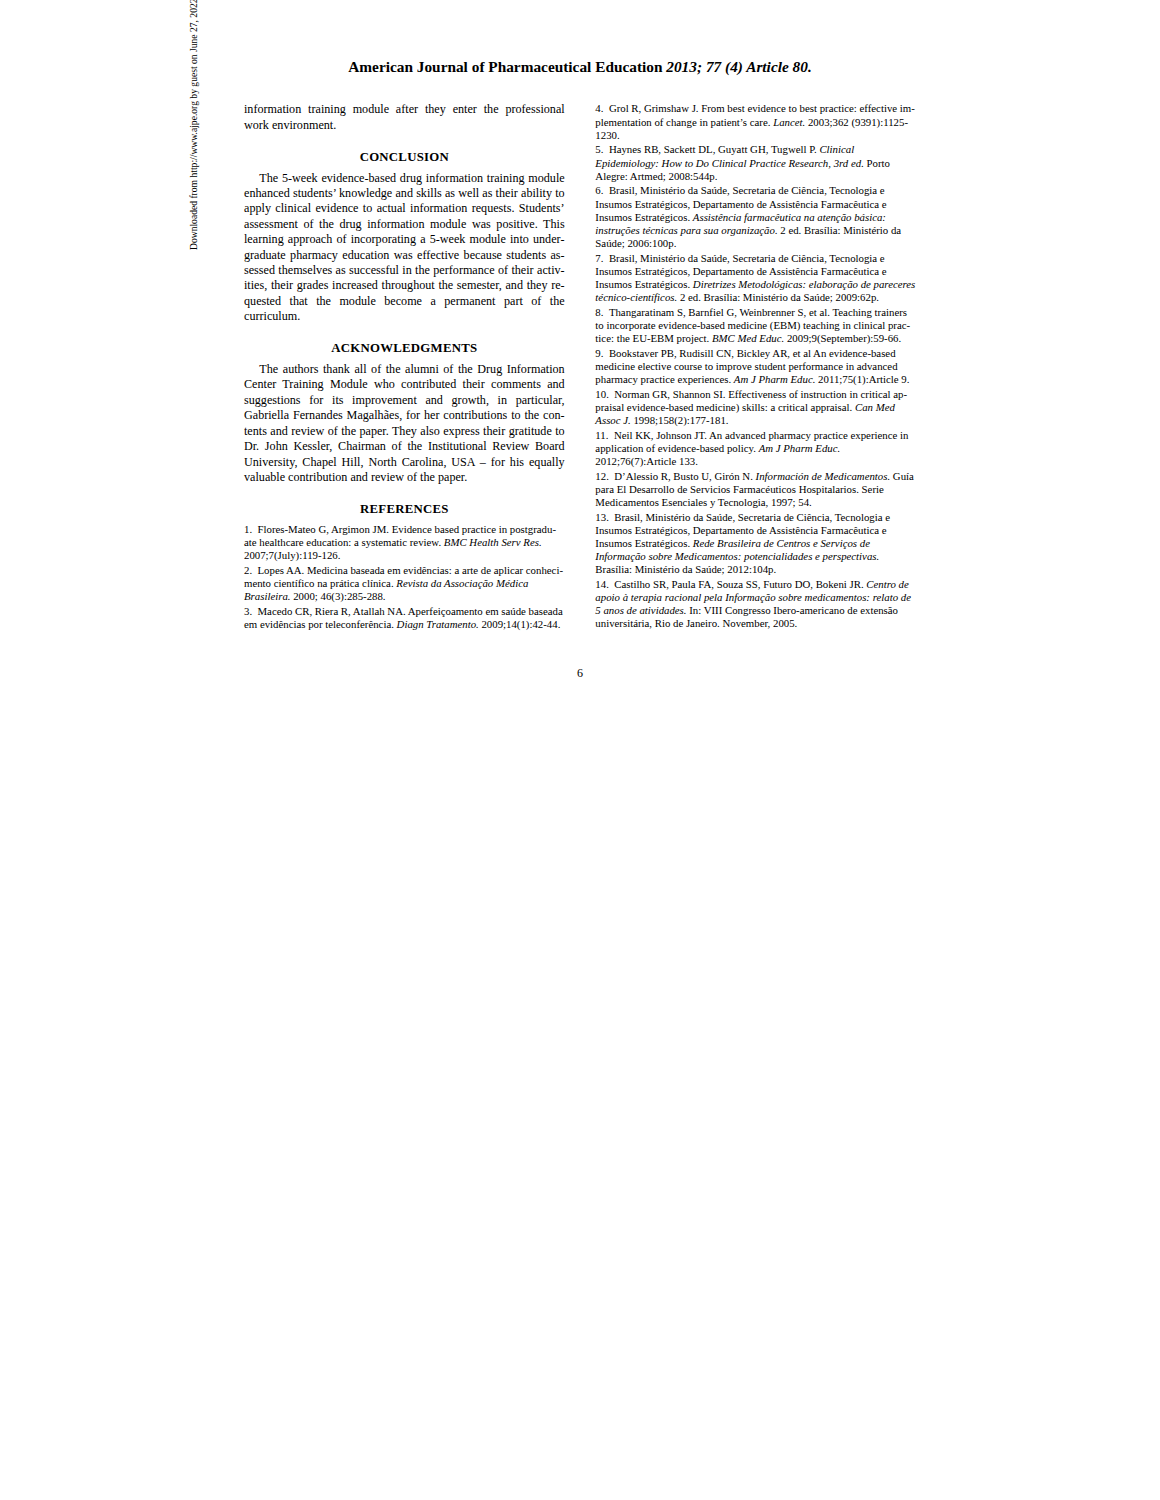Downloaded from http://www.ajpe.org by guest on June 27, 2022. © 2013 American Association of Colleges of Pharmacy
American Journal of Pharmaceutical Education 2013; 77 (4) Article 80.
information training module after they enter the professional work environment.
CONCLUSION
The 5-week evidence-based drug information training module enhanced students’ knowledge and skills as well as their ability to apply clinical evidence to actual information requests. Students’ assessment of the drug information module was positive. This learning approach of incorporating a 5-week module into undergraduate pharmacy education was effective because students assessed themselves as successful in the performance of their activities, their grades increased throughout the semester, and they requested that the module become a permanent part of the curriculum.
ACKNOWLEDGMENTS
The authors thank all of the alumni of the Drug Information Center Training Module who contributed their comments and suggestions for its improvement and growth, in particular, Gabriella Fernandes Magalhães, for her contributions to the contents and review of the paper. They also express their gratitude to Dr. John Kessler, Chairman of the Institutional Review Board University, Chapel Hill, North Carolina, USA – for his equally valuable contribution and review of the paper.
REFERENCES
Flores-Mateo G, Argimon JM. Evidence based practice in postgraduate healthcare education: a systematic review. BMC Health Serv Res. 2007;7(July):119-126.
Lopes AA. Medicina baseada em evidências: a arte de aplicar conhecimento científico na prática clínica. Revista da Associação Médica Brasileira. 2000; 46(3):285-288.
Macedo CR, Riera R, Atallah NA. Aperfeiçoamento em saúde baseada em evidências por teleconferência. Diagn Tratamento. 2009;14(1):42-44.
Grol R, Grimshaw J. From best evidence to best practice: effective implementation of change in patient’s care. Lancet. 2003;362 (9391):1125-1230.
Haynes RB, Sackett DL, Guyatt GH, Tugwell P. Clinical Epidemiology: How to Do Clinical Practice Research, 3rd ed. Porto Alegre: Artmed; 2008:544p.
Brasil, Ministério da Saúde, Secretaria de Ciência, Tecnologia e Insumos Estratégicos, Departamento de Assistência Farmacêutica e Insumos Estratégicos. Assistência farmacêutica na atenção básica: instruções técnicas para sua organização. 2 ed. Brasília: Ministério da Saúde; 2006:100p.
Brasil, Ministério da Saúde, Secretaria de Ciência, Tecnologia e Insumos Estratégicos, Departamento de Assistência Farmacêutica e Insumos Estratégicos. Diretrizes Metodológicas: elaboração de pareceres técnico-científicos. 2 ed. Brasília: Ministério da Saúde; 2009:62p.
Thangaratinam S, Barnfiel G, Weinbrenner S, et al. Teaching trainers to incorporate evidence-based medicine (EBM) teaching in clinical practice: the EU-EBM project. BMC Med Educ. 2009;9(September):59-66.
Bookstaver PB, Rudisill CN, Bickley AR, et al An evidence-based medicine elective course to improve student performance in advanced pharmacy practice experiences. Am J Pharm Educ. 2011;75(1):Article 9.
Norman GR, Shannon SI. Effectiveness of instruction in critical appraisal evidence-based medicine) skills: a critical appraisal. Can Med Assoc J. 1998;158(2):177-181.
Neil KK, Johnson JT. An advanced pharmacy practice experience in application of evidence-based policy. Am J Pharm Educ. 2012;76(7):Article 133.
D’Alessio R, Busto U, Girón N. Información de Medicamentos. Guía para El Desarrollo de Servicios Farmacéuticos Hospitalarios. Serie Medicamentos Esenciales y Tecnologia, 1997; 54.
Brasil, Ministério da Saúde, Secretaria de Ciência, Tecnologia e Insumos Estratégicos, Departamento de Assistência Farmacêutica e Insumos Estratégicos. Rede Brasileira de Centros e Serviços de Informação sobre Medicamentos: potencialidades e perspectivas. Brasília: Ministério da Saúde; 2012:104p.
Castilho SR, Paula FA, Souza SS, Futuro DO, Bokeni JR. Centro de apoio à terapia racional pela Informação sobre medicamentos: relato de 5 anos de atividades. In: VIII Congresso Ibero-americano de extensão universitária, Rio de Janeiro. November, 2005.
6